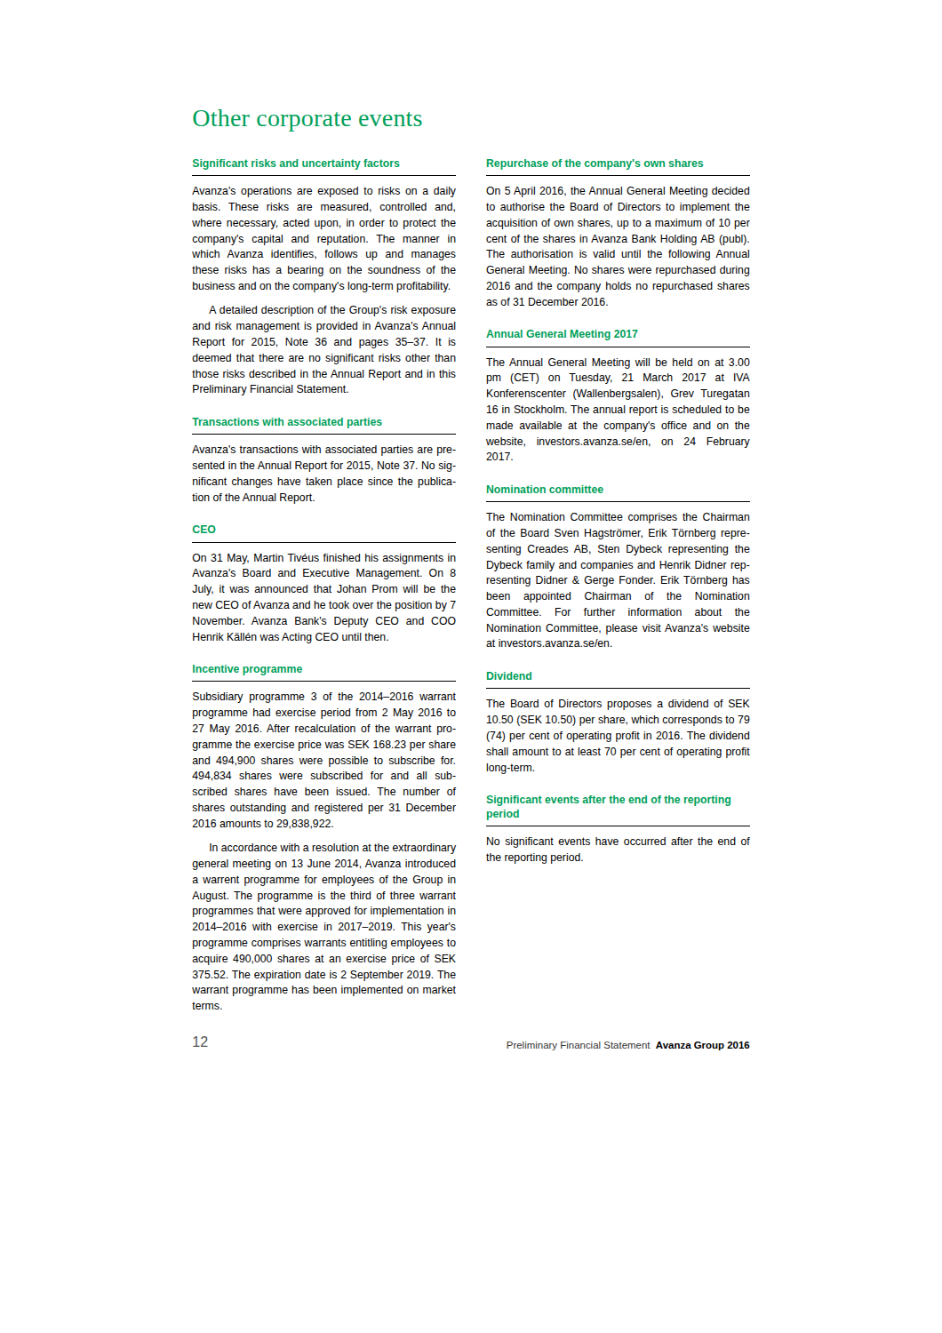Other corporate events
Significant risks and uncertainty factors
Avanza's operations are exposed to risks on a daily basis. These risks are measured, controlled and, where necessary, acted upon, in order to protect the company's capital and reputation. The manner in which Avanza identifies, follows up and manages these risks has a bearing on the soundness of the business and on the company's long-term profitability.
A detailed description of the Group's risk exposure and risk management is provided in Avanza's Annual Report for 2015, Note 36 and pages 35–37. It is deemed that there are no significant risks other than those risks described in the Annual Report and in this Preliminary Financial Statement.
Transactions with associated parties
Avanza's transactions with associated parties are presented in the Annual Report for 2015, Note 37. No significant changes have taken place since the publication of the Annual Report.
CEO
On 31 May, Martin Tivéus finished his assignments in Avanza's Board and Executive Management. On 8 July, it was announced that Johan Prom will be the new CEO of Avanza and he took over the position by 7 November. Avanza Bank's Deputy CEO and COO Henrik Källén was Acting CEO until then.
Incentive programme
Subsidiary programme 3 of the 2014–2016 warrant programme had exercise period from 2 May 2016 to 27 May 2016. After recalculation of the warrant programme the exercise price was SEK 168.23 per share and 494,900 shares were possible to subscribe for. 494,834 shares were subscribed for and all subscribed shares have been issued. The number of shares outstanding and registered per 31 December 2016 amounts to 29,838,922.
In accordance with a resolution at the extraordinary general meeting on 13 June 2014, Avanza introduced a warrent programme for employees of the Group in August. The programme is the third of three warrant programmes that were approved for implementation in 2014–2016 with exercise in 2017–2019. This year's programme comprises warrants entitling employees to acquire 490,000 shares at an exercise price of SEK 375.52. The expiration date is 2 September 2019. The warrant programme has been implemented on market terms.
Repurchase of the company's own shares
On 5 April 2016, the Annual General Meeting decided to authorise the Board of Directors to implement the acquisition of own shares, up to a maximum of 10 per cent of the shares in Avanza Bank Holding AB (publ). The authorisation is valid until the following Annual General Meeting. No shares were repurchased during 2016 and the company holds no repurchased shares as of 31 December 2016.
Annual General Meeting 2017
The Annual General Meeting will be held on at 3.00 pm (CET) on Tuesday, 21 March 2017 at IVA Konferenscenter (Wallenbergsalen), Grev Turegatan 16 in Stockholm. The annual report is scheduled to be made available at the company's office and on the website, investors.avanza.se/en, on 24 February 2017.
Nomination committee
The Nomination Committee comprises the Chairman of the Board Sven Hagströmer, Erik Törnberg representing Creades AB, Sten Dybeck representing the Dybeck family and companies and Henrik Didner representing Didner & Gerge Fonder. Erik Törnberg has been appointed Chairman of the Nomination Committee. For further information about the Nomination Committee, please visit Avanza's website at investors.avanza.se/en.
Dividend
The Board of Directors proposes a dividend of SEK 10.50 (SEK 10.50) per share, which corresponds to 79 (74) per cent of operating profit in 2016. The dividend shall amount to at least 70 per cent of operating profit long-term.
Significant events after the end of the reporting period
No significant events have occurred after the end of the reporting period.
12
Preliminary Financial Statement Avanza Group 2016